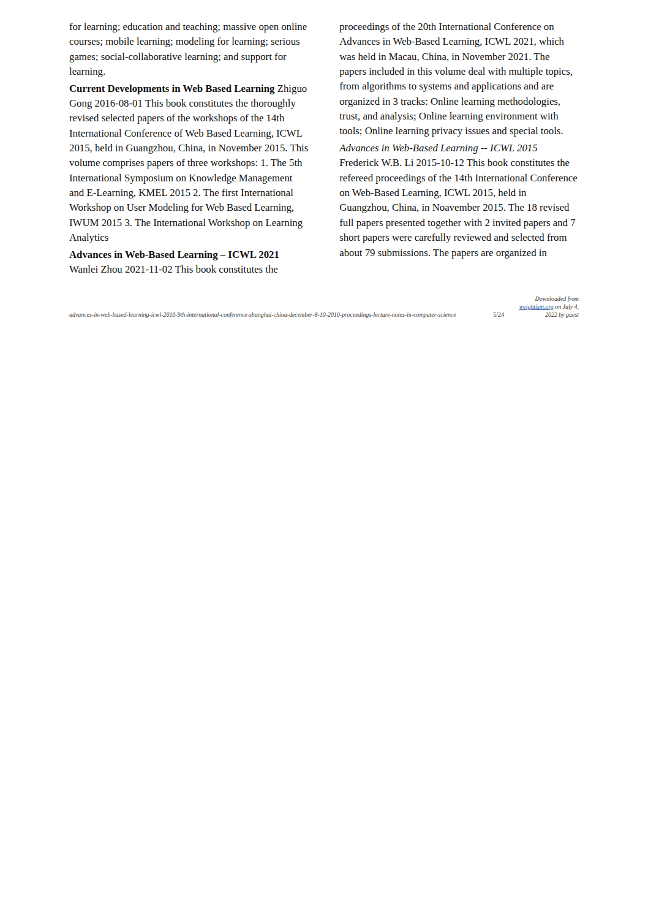for learning; education and teaching; massive open online courses; mobile learning; modeling for learning; serious games; social-collaborative learning; and support for learning.
Current Developments in Web Based Learning Zhiguo Gong 2016-08-01 This book constitutes the thoroughly revised selected papers of the workshops of the 14th International Conference of Web Based Learning, ICWL 2015, held in Guangzhou, China, in November 2015. This volume comprises papers of three workshops: 1. The 5th International Symposium on Knowledge Management and E-Learning, KMEL 2015 2. The first International Workshop on User Modeling for Web Based Learning, IWUM 2015 3. The International Workshop on Learning Analytics
Advances in Web-Based Learning – ICWL 2021 Wanlei Zhou 2021-11-02 This book constitutes the proceedings of the 20th International Conference on Advances in Web-Based Learning, ICWL 2021, which was held in Macau, China, in November 2021. The papers included in this volume deal with multiple topics, from algorithms to systems and applications and are organized in 3 tracks: Online learning methodologies, trust, and analysis; Online learning environment with tools; Online learning privacy issues and special tools.
Advances in Web-Based Learning -- ICWL 2015 Frederick W.B. Li 2015-10-12 This book constitutes the refereed proceedings of the 14th International Conference on Web-Based Learning, ICWL 2015, held in Guangzhou, China, in Noavember 2015. The 18 revised full papers presented together with 2 invited papers and 7 short papers were carefully reviewed and selected from about 79 submissions. The papers are organized in
advances-in-web-based-learning-icwl-2010-9th-international-conference-shanghai-china-december-8-10-2010-proceedings-lecture-notes-in-computer-science
5/24
Downloaded from weightism.org on July 4,
2022 by guest